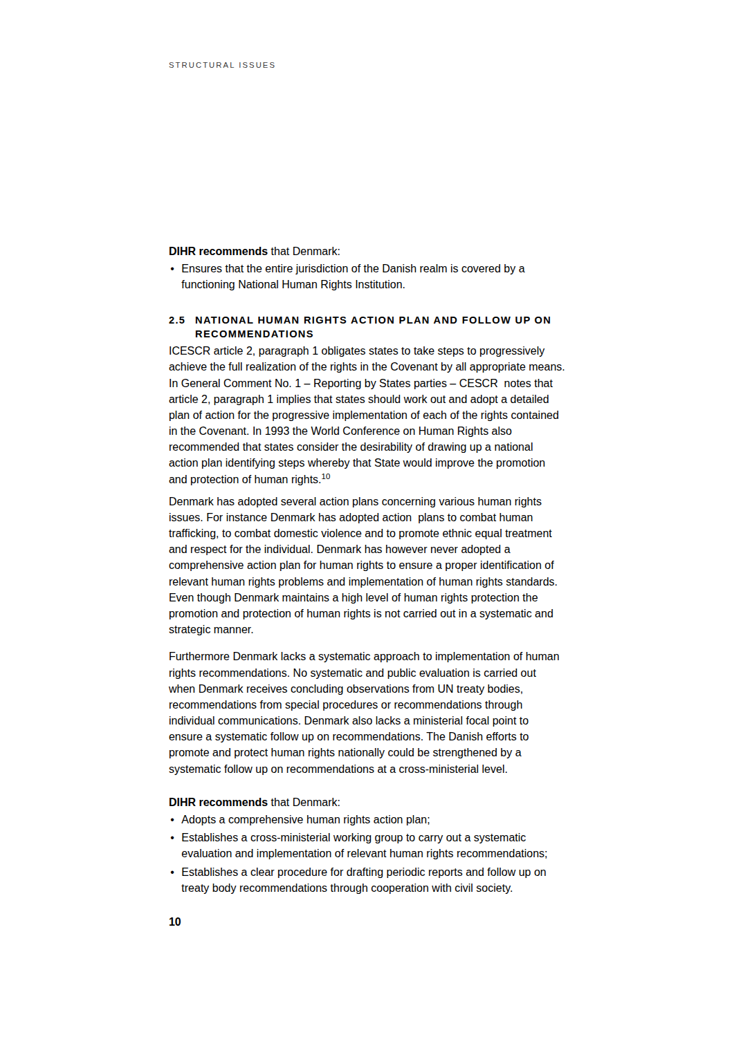Structural issues
DIHR recommends that Denmark:
Ensures that the entire jurisdiction of the Danish realm is covered by a functioning National Human Rights Institution.
2.5 National Human Rights Action Plan and Follow up on Recommendations
ICESCR article 2, paragraph 1 obligates states to take steps to progressively achieve the full realization of the rights in the Covenant by all appropriate means. In General Comment No. 1 – Reporting by States parties – CESCR notes that article 2, paragraph 1 implies that states should work out and adopt a detailed plan of action for the progressive implementation of each of the rights contained in the Covenant. In 1993 the World Conference on Human Rights also recommended that states consider the desirability of drawing up a national action plan identifying steps whereby that State would improve the promotion and protection of human rights.10
Denmark has adopted several action plans concerning various human rights issues. For instance Denmark has adopted action plans to combat human trafficking, to combat domestic violence and to promote ethnic equal treatment and respect for the individual. Denmark has however never adopted a comprehensive action plan for human rights to ensure a proper identification of relevant human rights problems and implementation of human rights standards. Even though Denmark maintains a high level of human rights protection the promotion and protection of human rights is not carried out in a systematic and strategic manner.
Furthermore Denmark lacks a systematic approach to implementation of human rights recommendations. No systematic and public evaluation is carried out when Denmark receives concluding observations from UN treaty bodies, recommendations from special procedures or recommendations through individual communications. Denmark also lacks a ministerial focal point to ensure a systematic follow up on recommendations. The Danish efforts to promote and protect human rights nationally could be strengthened by a systematic follow up on recommendations at a cross-ministerial level.
DIHR recommends that Denmark:
Adopts a comprehensive human rights action plan;
Establishes a cross-ministerial working group to carry out a systematic evaluation and implementation of relevant human rights recommendations;
Establishes a clear procedure for drafting periodic reports and follow up on treaty body recommendations through cooperation with civil society.
10